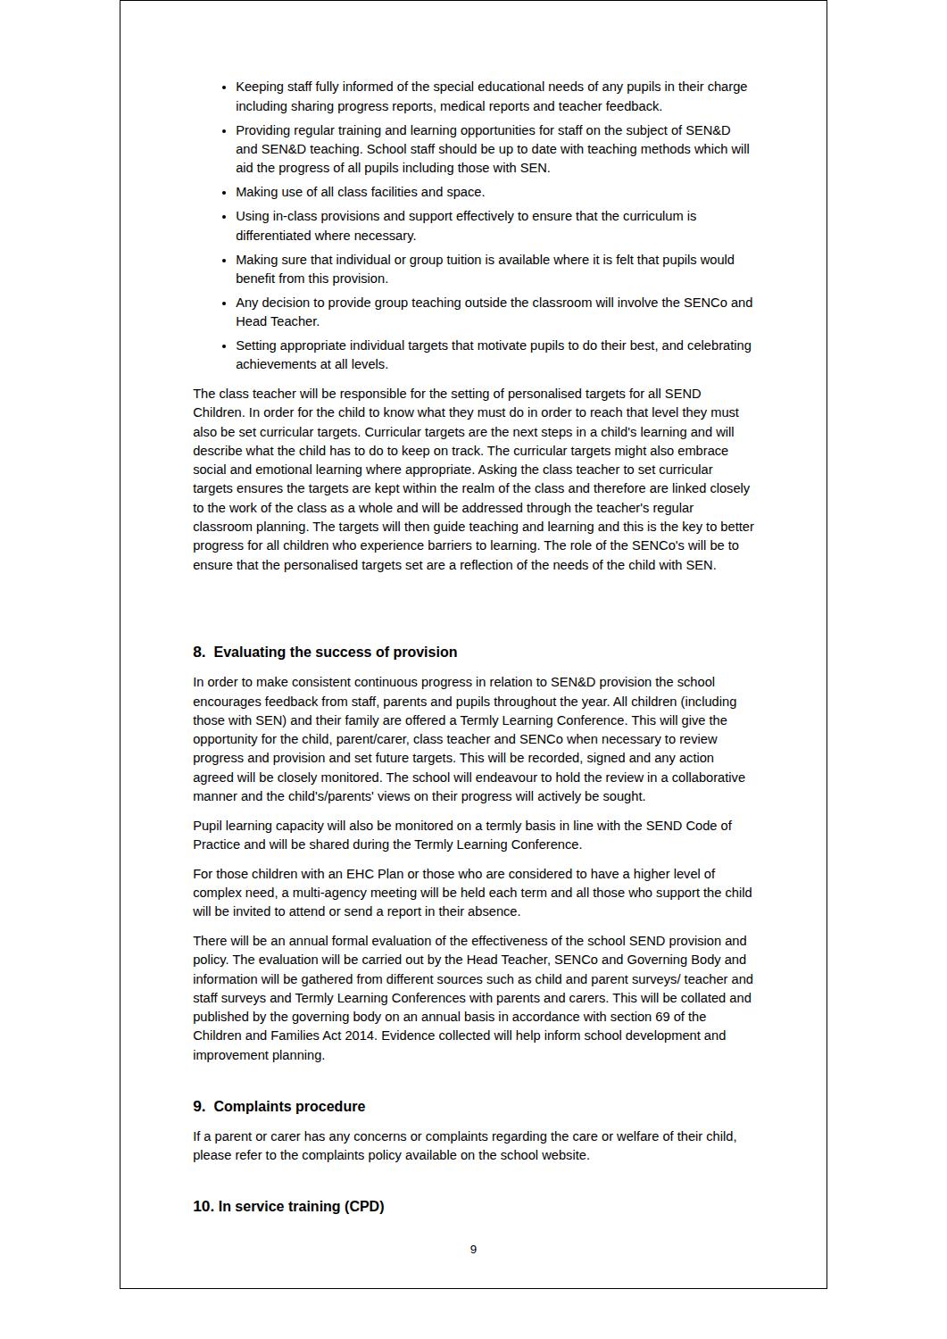Keeping staff fully informed of the special educational needs of any pupils in their charge including sharing progress reports, medical reports and teacher feedback.
Providing regular training and learning opportunities for staff on the subject of SEN&D and SEN&D teaching. School staff should be up to date with teaching methods which will aid the progress of all pupils including those with SEN.
Making use of all class facilities and space.
Using in-class provisions and support effectively to ensure that the curriculum is differentiated where necessary.
Making sure that individual or group tuition is available where it is felt that pupils would benefit from this provision.
Any decision to provide group teaching outside the classroom will involve the SENCo and Head Teacher.
Setting appropriate individual targets that motivate pupils to do their best, and celebrating achievements at all levels.
The class teacher will be responsible for the setting of personalised targets for all SEND Children. In order for the child to know what they must do in order to reach that level they must also be set curricular targets. Curricular targets are the next steps in a child's learning and will describe what the child has to do to keep on track. The curricular targets might also embrace social and emotional learning where appropriate. Asking the class teacher to set curricular targets ensures the targets are kept within the realm of the class and therefore are linked closely to the work of the class as a whole and will be addressed through the teacher's regular classroom planning. The targets will then guide teaching and learning and this is the key to better progress for all children who experience barriers to learning. The role of the SENCo's will be to ensure that the personalised targets set are a reflection of the needs of the child with SEN.
8. Evaluating the success of provision
In order to make consistent continuous progress in relation to SEN&D provision the school encourages feedback from staff, parents and pupils throughout the year. All children (including those with SEN) and their family are offered a Termly Learning Conference. This will give the opportunity for the child, parent/carer, class teacher and SENCo when necessary to review progress and provision and set future targets. This will be recorded, signed and any action agreed will be closely monitored. The school will endeavour to hold the review in a collaborative manner and the child's/parents' views on their progress will actively be sought.
Pupil learning capacity will also be monitored on a termly basis in line with the SEND Code of Practice and will be shared during the Termly Learning Conference.
For those children with an EHC Plan or those who are considered to have a higher level of complex need, a multi-agency meeting will be held each term and all those who support the child will be invited to attend or send a report in their absence.
There will be an annual formal evaluation of the effectiveness of the school SEND provision and policy. The evaluation will be carried out by the Head Teacher, SENCo and Governing Body and information will be gathered from different sources such as child and parent surveys/ teacher and staff surveys and Termly Learning Conferences with parents and carers. This will be collated and published by the governing body on an annual basis in accordance with section 69 of the Children and Families Act 2014. Evidence collected will help inform school development and improvement planning.
9. Complaints procedure
If a parent or carer has any concerns or complaints regarding the care or welfare of their child, please refer to the complaints policy available on the school website.
10. In service training (CPD)
9